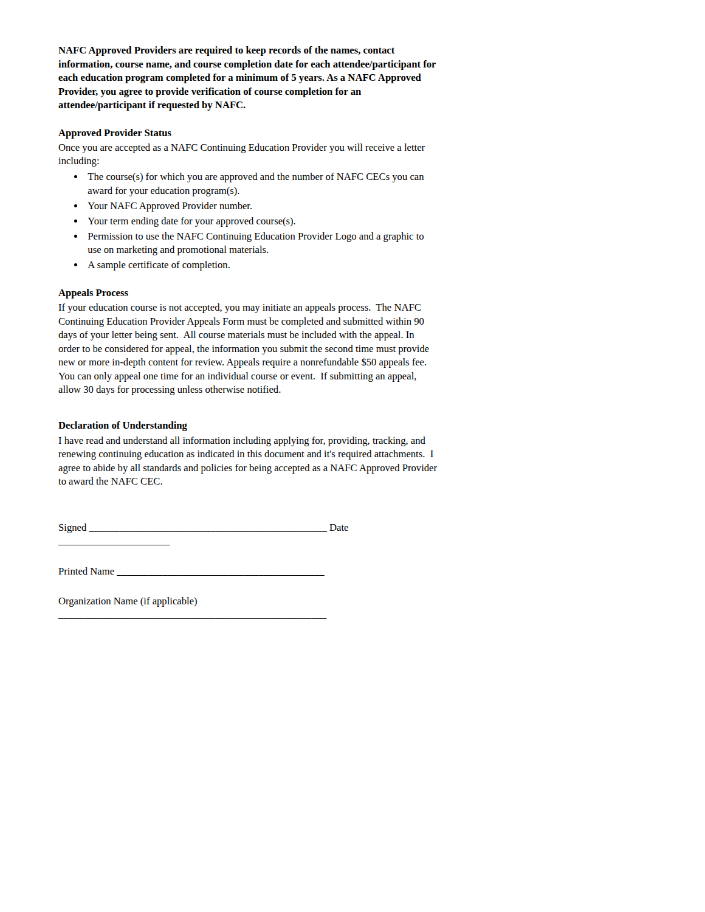NAFC Approved Providers are required to keep records of the names, contact information, course name, and course completion date for each attendee/participant for each education program completed for a minimum of 5 years. As a NAFC Approved Provider, you agree to provide verification of course completion for an attendee/participant if requested by NAFC.
Approved Provider Status
Once you are accepted as a NAFC Continuing Education Provider you will receive a letter including:
The course(s) for which you are approved and the number of NAFC CECs you can award for your education program(s).
Your NAFC Approved Provider number.
Your term ending date for your approved course(s).
Permission to use the NAFC Continuing Education Provider Logo and a graphic to use on marketing and promotional materials.
A sample certificate of completion.
Appeals Process
If your education course is not accepted, you may initiate an appeals process. The NAFC Continuing Education Provider Appeals Form must be completed and submitted within 90 days of your letter being sent. All course materials must be included with the appeal. In order to be considered for appeal, the information you submit the second time must provide new or more in-depth content for review. Appeals require a nonrefundable $50 appeals fee. You can only appeal one time for an individual course or event. If submitting an appeal, allow 30 days for processing unless otherwise notified.
Declaration of Understanding
I have read and understand all information including applying for, providing, tracking, and renewing continuing education as indicated in this document and it's required attachments. I agree to abide by all standards and policies for being accepted as a NAFC Approved Provider to award the NAFC CEC.
Signed _______________________________________________ Date ______________________
Printed Name _________________________________________
Organization Name (if applicable) _____________________________________________________